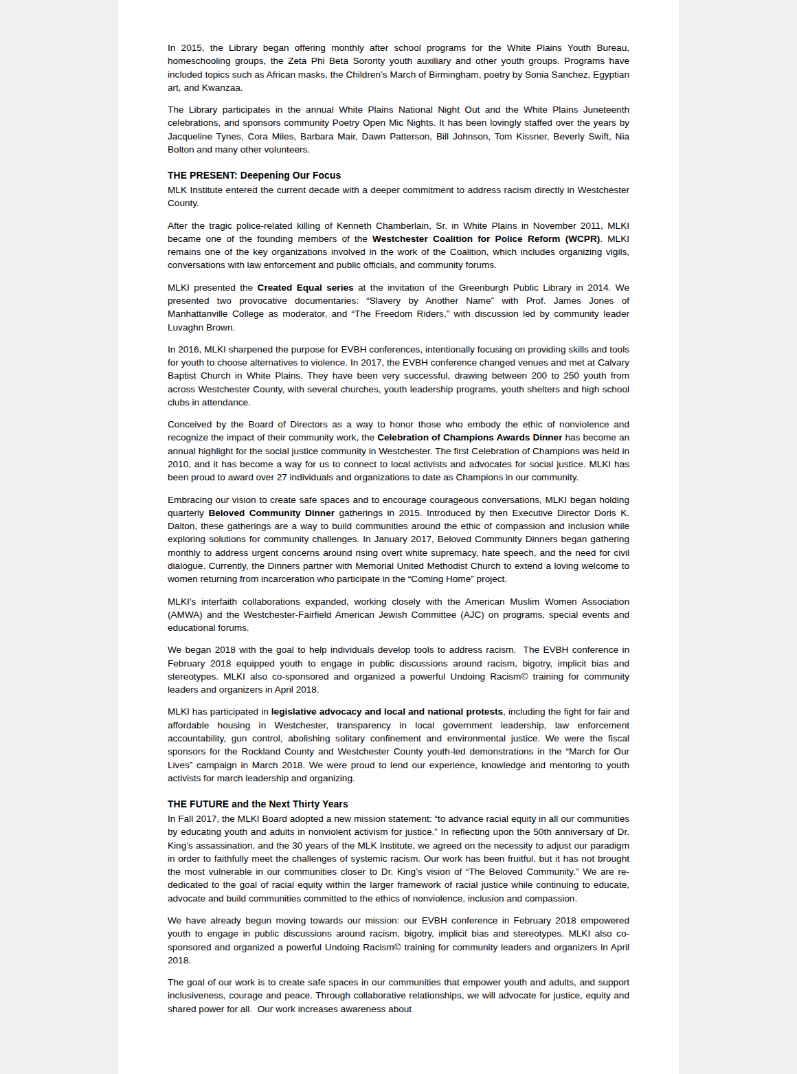In 2015, the Library began offering monthly after school programs for the White Plains Youth Bureau, homeschooling groups, the Zeta Phi Beta Sorority youth auxiliary and other youth groups. Programs have included topics such as African masks, the Children’s March of Birmingham, poetry by Sonia Sanchez, Egyptian art, and Kwanzaa.
The Library participates in the annual White Plains National Night Out and the White Plains Juneteenth celebrations, and sponsors community Poetry Open Mic Nights. It has been lovingly staffed over the years by Jacqueline Tynes, Cora Miles, Barbara Mair, Dawn Patterson, Bill Johnson, Tom Kissner, Beverly Swift, Nia Bolton and many other volunteers.
THE PRESENT: Deepening Our Focus
MLK Institute entered the current decade with a deeper commitment to address racism directly in Westchester County.
After the tragic police-related killing of Kenneth Chamberlain, Sr. in White Plains in November 2011, MLKI became one of the founding members of the Westchester Coalition for Police Reform (WCPR). MLKI remains one of the key organizations involved in the work of the Coalition, which includes organizing vigils, conversations with law enforcement and public officials, and community forums.
MLKI presented the Created Equal series at the invitation of the Greenburgh Public Library in 2014. We presented two provocative documentaries: “Slavery by Another Name” with Prof. James Jones of Manhattanville College as moderator, and “The Freedom Riders,” with discussion led by community leader Luvaghn Brown.
In 2016, MLKI sharpened the purpose for EVBH conferences, intentionally focusing on providing skills and tools for youth to choose alternatives to violence. In 2017, the EVBH conference changed venues and met at Calvary Baptist Church in White Plains. They have been very successful, drawing between 200 to 250 youth from across Westchester County, with several churches, youth leadership programs, youth shelters and high school clubs in attendance.
Conceived by the Board of Directors as a way to honor those who embody the ethic of nonviolence and recognize the impact of their community work, the Celebration of Champions Awards Dinner has become an annual highlight for the social justice community in Westchester. The first Celebration of Champions was held in 2010, and it has become a way for us to connect to local activists and advocates for social justice. MLKI has been proud to award over 27 individuals and organizations to date as Champions in our community.
Embracing our vision to create safe spaces and to encourage courageous conversations, MLKI began holding quarterly Beloved Community Dinner gatherings in 2015. Introduced by then Executive Director Doris K. Dalton, these gatherings are a way to build communities around the ethic of compassion and inclusion while exploring solutions for community challenges. In January 2017, Beloved Community Dinners began gathering monthly to address urgent concerns around rising overt white supremacy, hate speech, and the need for civil dialogue. Currently, the Dinners partner with Memorial United Methodist Church to extend a loving welcome to women returning from incarceration who participate in the “Coming Home” project.
MLKI’s interfaith collaborations expanded, working closely with the American Muslim Women Association (AMWA) and the Westchester-Fairfield American Jewish Committee (AJC) on programs, special events and educational forums.
We began 2018 with the goal to help individuals develop tools to address racism. The EVBH conference in February 2018 equipped youth to engage in public discussions around racism, bigotry, implicit bias and stereotypes. MLKI also co-sponsored and organized a powerful Undoing Racism© training for community leaders and organizers in April 2018.
MLKI has participated in legislative advocacy and local and national protests, including the fight for fair and affordable housing in Westchester, transparency in local government leadership, law enforcement accountability, gun control, abolishing solitary confinement and environmental justice. We were the fiscal sponsors for the Rockland County and Westchester County youth-led demonstrations in the “March for Our Lives” campaign in March 2018. We were proud to lend our experience, knowledge and mentoring to youth activists for march leadership and organizing.
THE FUTURE and the Next Thirty Years
In Fall 2017, the MLKI Board adopted a new mission statement: “to advance racial equity in all our communities by educating youth and adults in nonviolent activism for justice.” In reflecting upon the 50th anniversary of Dr. King’s assassination, and the 30 years of the MLK Institute, we agreed on the necessity to adjust our paradigm in order to faithfully meet the challenges of systemic racism. Our work has been fruitful, but it has not brought the most vulnerable in our communities closer to Dr. King’s vision of “The Beloved Community.” We are re-dedicated to the goal of racial equity within the larger framework of racial justice while continuing to educate, advocate and build communities committed to the ethics of nonviolence, inclusion and compassion.
We have already begun moving towards our mission: our EVBH conference in February 2018 empowered youth to engage in public discussions around racism, bigotry, implicit bias and stereotypes. MLKI also co-sponsored and organized a powerful Undoing Racism© training for community leaders and organizers in April 2018.
The goal of our work is to create safe spaces in our communities that empower youth and adults, and support inclusiveness, courage and peace. Through collaborative relationships, we will advocate for justice, equity and shared power for all. Our work increases awareness about